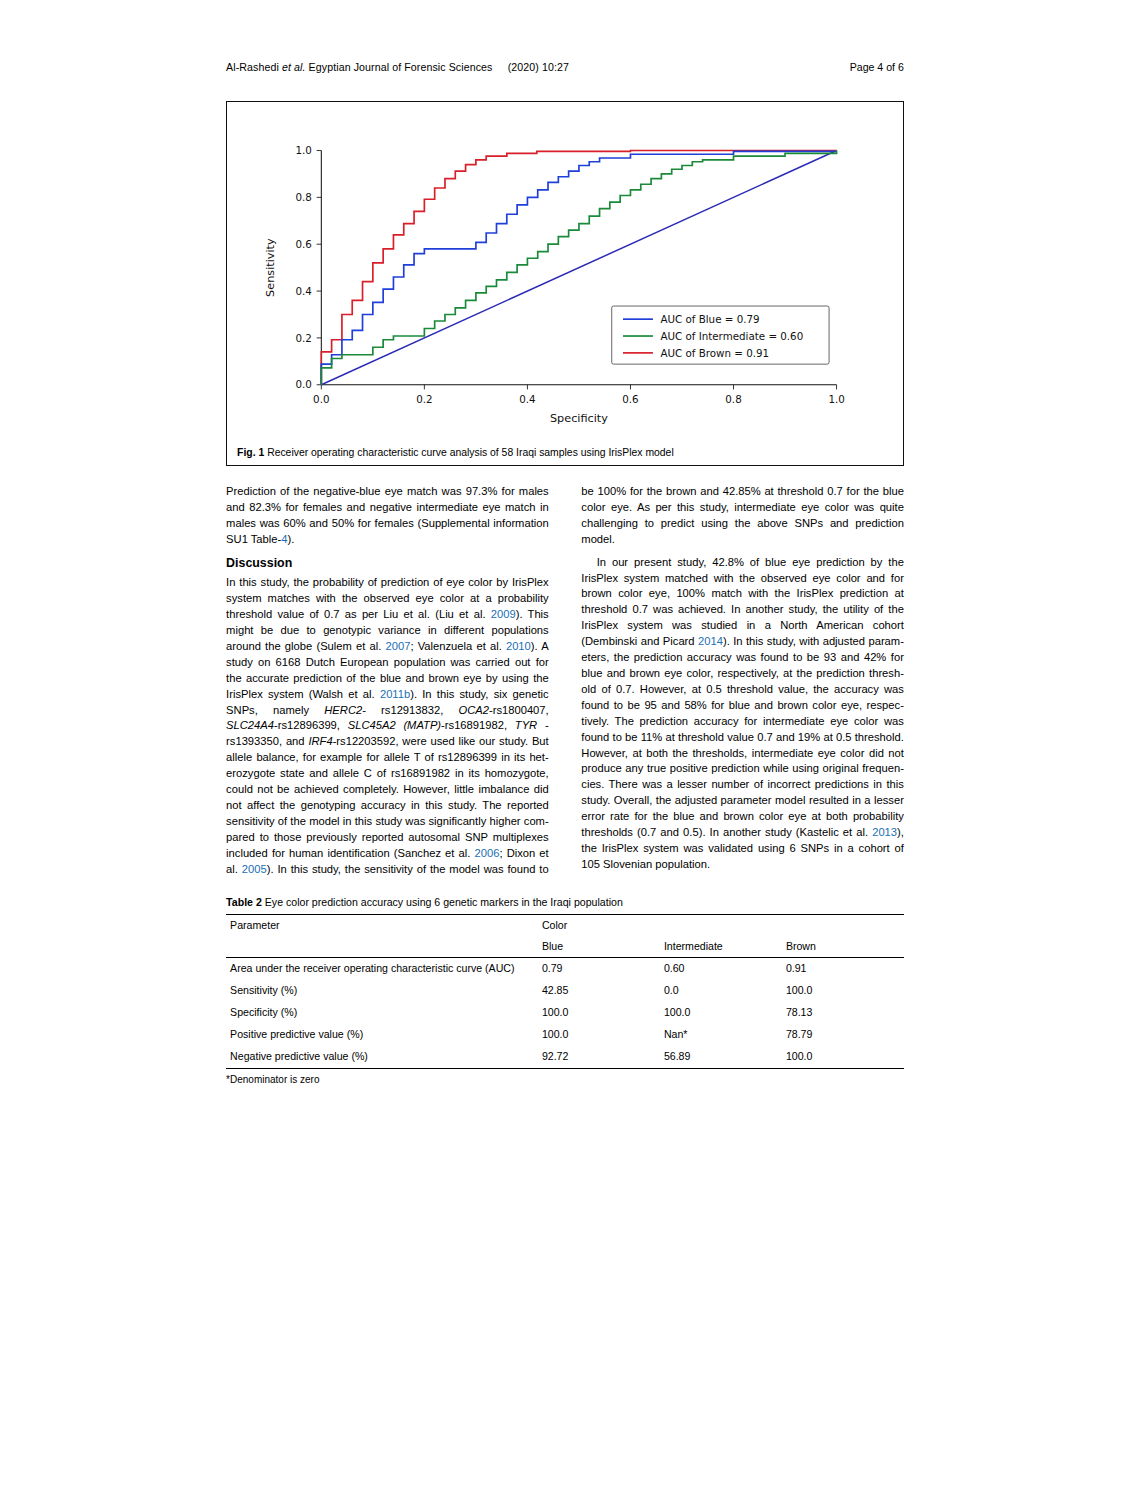Al-Rashedi et al. Egyptian Journal of Forensic Sciences (2020) 10:27
Page 4 of 6
0.0 0.2 0.4 0.6 0.8 1.0 0.0 0.2 0.4 0.6 0.8 1.0 Specificity Sensitivity AUC of Blue = 0.79 AUC of Intermediate = 0.60 AUC of Brown = 0.91
Fig. 1 Receiver operating characteristic curve analysis of 58 Iraqi samples using IrisPlex model
Prediction of the negative-blue eye match was 97.3% for males and 82.3% for females and negative intermediate eye match in males was 60% and 50% for females (Supplemental information SU1 Table-4).
Discussion
In this study, the probability of prediction of eye color by IrisPlex system matches with the observed eye color at a probability threshold value of 0.7 as per Liu et al. (Liu et al. 2009). This might be due to genotypic variance in different populations around the globe (Sulem et al. 2007; Valenzuela et al. 2010). A study on 6168 Dutch European population was carried out for the accurate prediction of the blue and brown eye by using the IrisPlex system (Walsh et al. 2011b). In this study, six genetic SNPs, namely HERC2- rs12913832, OCA2-rs1800407, SLC24A4-rs12896399, SLC45A2 (MATP)-rs16891982, TYR -rs1393350, and IRF4-rs12203592, were used like our study. But allele balance, for example for allele T of rs12896399 in its heterozygote state and allele C of rs16891982 in its homozygote, could not be achieved completely. However, little imbalance did not affect the genotyping accuracy in this study. The reported sensitivity of the model in this study was significantly higher compared to those previously reported autosomal SNP multiplexes included for human identification (Sanchez et al. 2006; Dixon et al. 2005). In this study, the sensitivity of the model was found to be 100% for the brown and 42.85% at threshold 0.7 for the blue color eye. As per this study, intermediate eye color was quite challenging to predict using the above SNPs and prediction model.
In our present study, 42.8% of blue eye prediction by the IrisPlex system matched with the observed eye color and for brown color eye, 100% match with the IrisPlex prediction at threshold 0.7 was achieved. In another study, the utility of the IrisPlex system was studied in a North American cohort (Dembinski and Picard 2014). In this study, with adjusted parameters, the prediction accuracy was found to be 93 and 42% for blue and brown eye color, respectively, at the prediction threshold of 0.7. However, at 0.5 threshold value, the accuracy was found to be 95 and 58% for blue and brown color eye, respectively. The prediction accuracy for intermediate eye color was found to be 11% at threshold value 0.7 and 19% at 0.5 threshold. However, at both the thresholds, intermediate eye color did not produce any true positive prediction while using original frequencies. There was a lesser number of incorrect predictions in this study. Overall, the adjusted parameter model resulted in a lesser error rate for the blue and brown color eye at both probability thresholds (0.7 and 0.5). In another study (Kastelic et al. 2013), the IrisPlex system was validated using 6 SNPs in a cohort of 105 Slovenian population.
Table 2 Eye color prediction accuracy using 6 genetic markers in the Iraqi population
| Parameter | Color |
| --- | --- |
| | Blue | Intermediate | Brown |
| Area under the receiver operating characteristic curve (AUC) | 0.79 | 0.60 | 0.91 |
| Sensitivity (%) | 42.85 | 0.0 | 100.0 |
| Specificity (%) | 100.0 | 100.0 | 78.13 |
| Positive predictive value (%) | 100.0 | Nan* | 78.79 |
| Negative predictive value (%) | 92.72 | 56.89 | 100.0 |
*Denominator is zero